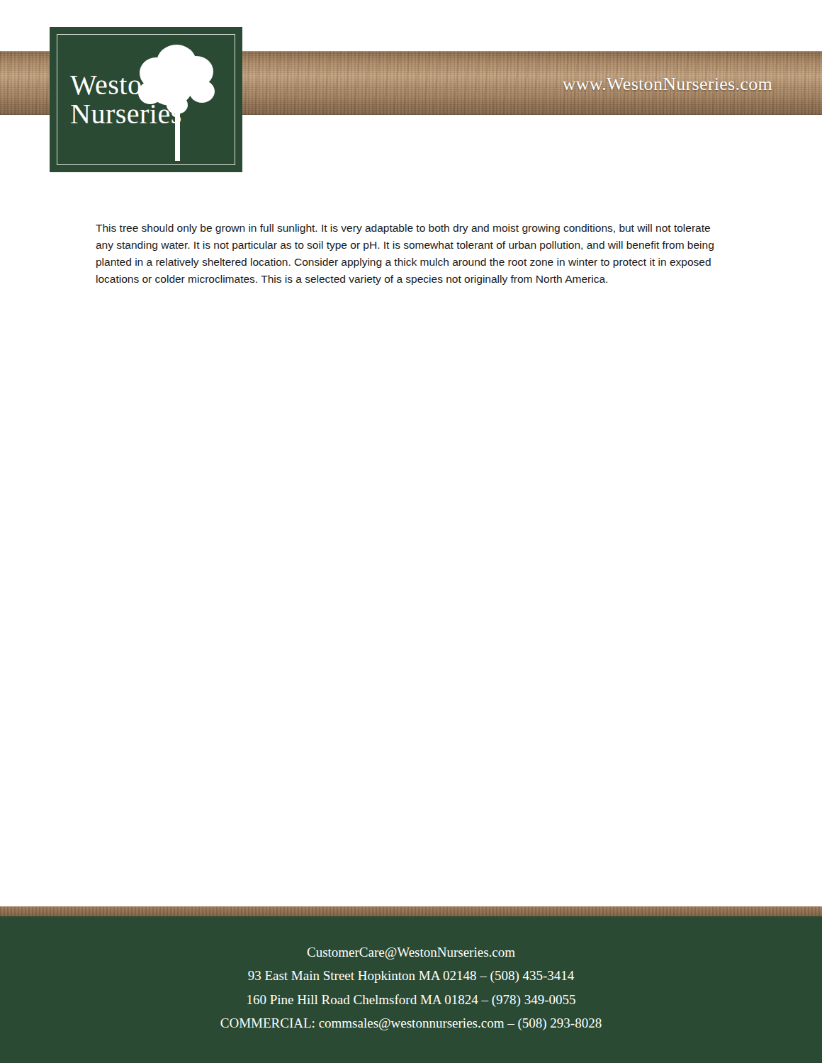Weston Nurseries
www.WestonNurseries.com
This tree should only be grown in full sunlight. It is very adaptable to both dry and moist growing conditions, but will not tolerate any standing water. It is not particular as to soil type or pH. It is somewhat tolerant of urban pollution, and will benefit from being planted in a relatively sheltered location. Consider applying a thick mulch around the root zone in winter to protect it in exposed locations or colder microclimates. This is a selected variety of a species not originally from North America.
CustomerCare@WestonNurseries.com
93 East Main Street Hopkinton MA 02148 – (508) 435-3414
160 Pine Hill Road Chelmsford MA 01824 – (978) 349-0055
COMMERCIAL: commsales@westonnurseries.com – (508) 293-8028